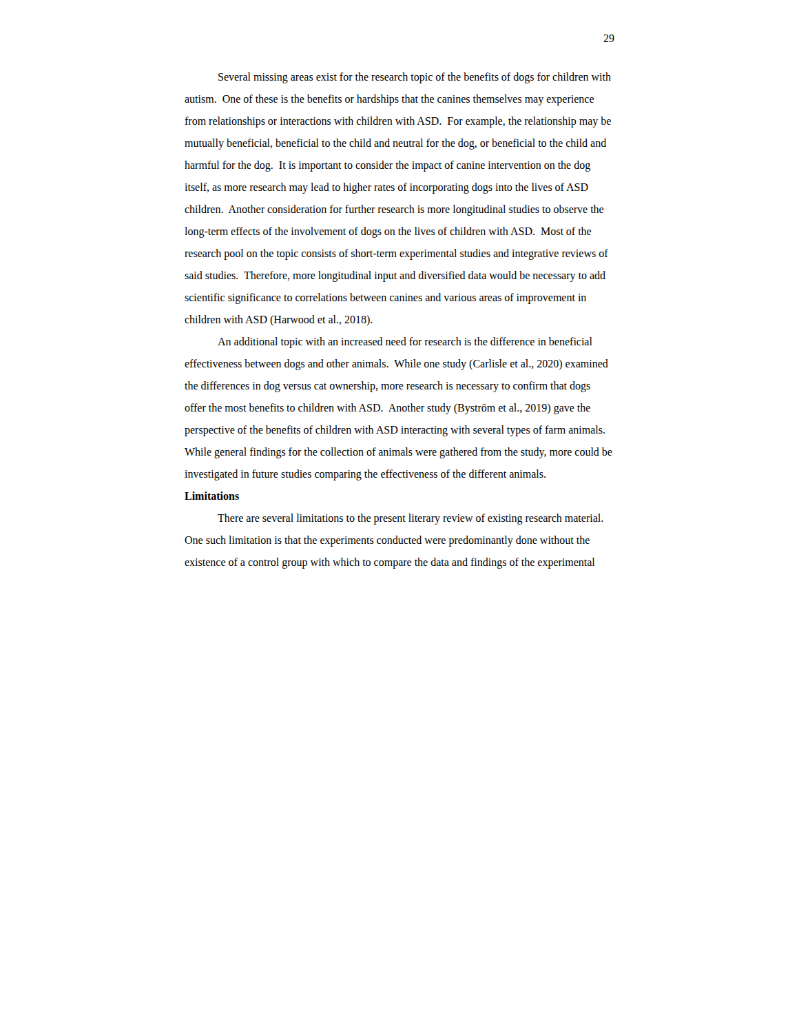29
Several missing areas exist for the research topic of the benefits of dogs for children with autism. One of these is the benefits or hardships that the canines themselves may experience from relationships or interactions with children with ASD. For example, the relationship may be mutually beneficial, beneficial to the child and neutral for the dog, or beneficial to the child and harmful for the dog. It is important to consider the impact of canine intervention on the dog itself, as more research may lead to higher rates of incorporating dogs into the lives of ASD children. Another consideration for further research is more longitudinal studies to observe the long-term effects of the involvement of dogs on the lives of children with ASD. Most of the research pool on the topic consists of short-term experimental studies and integrative reviews of said studies. Therefore, more longitudinal input and diversified data would be necessary to add scientific significance to correlations between canines and various areas of improvement in children with ASD (Harwood et al., 2018).
An additional topic with an increased need for research is the difference in beneficial effectiveness between dogs and other animals. While one study (Carlisle et al., 2020) examined the differences in dog versus cat ownership, more research is necessary to confirm that dogs offer the most benefits to children with ASD. Another study (Byström et al., 2019) gave the perspective of the benefits of children with ASD interacting with several types of farm animals. While general findings for the collection of animals were gathered from the study, more could be investigated in future studies comparing the effectiveness of the different animals.
Limitations
There are several limitations to the present literary review of existing research material. One such limitation is that the experiments conducted were predominantly done without the existence of a control group with which to compare the data and findings of the experimental